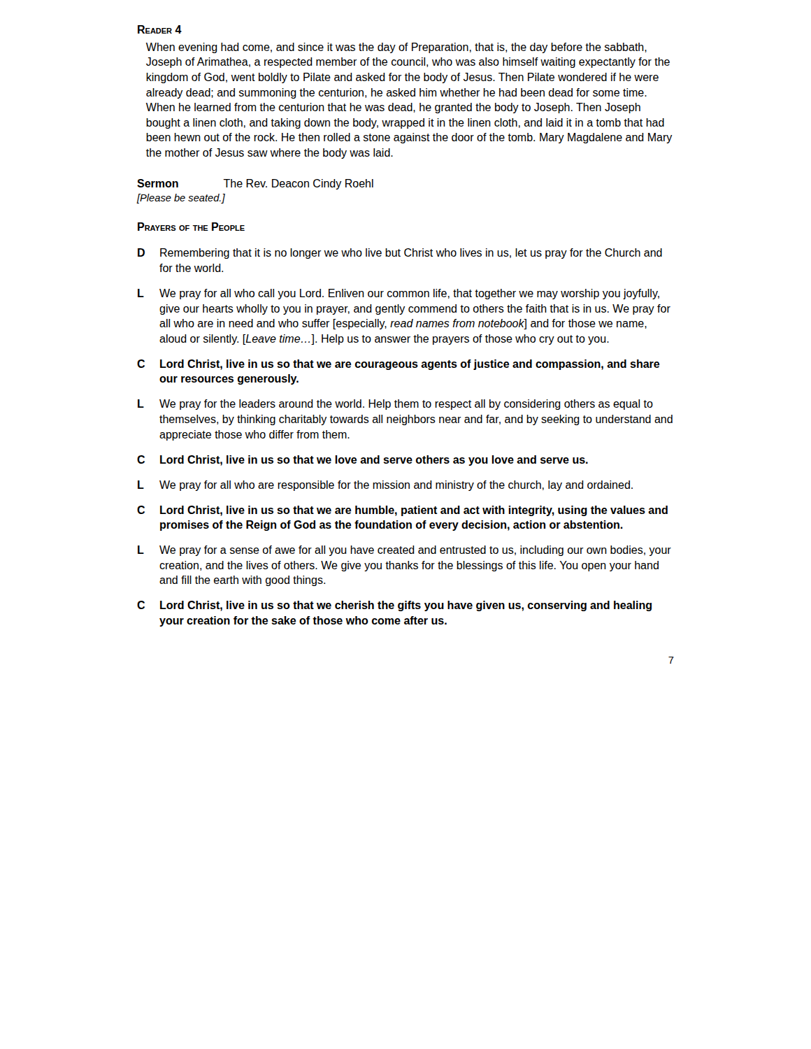Reader 4
When evening had come, and since it was the day of Preparation, that is, the day before the sabbath, Joseph of Arimathea, a respected member of the council, who was also himself waiting expectantly for the kingdom of God, went boldly to Pilate and asked for the body of Jesus. Then Pilate wondered if he were already dead; and summoning the centurion, he asked him whether he had been dead for some time. When he learned from the centurion that he was dead, he granted the body to Joseph. Then Joseph bought a linen cloth, and taking down the body, wrapped it in the linen cloth, and laid it in a tomb that had been hewn out of the rock. He then rolled a stone against the door of the tomb. Mary Magdalene and Mary the mother of Jesus saw where the body was laid.
Sermon The Rev. Deacon Cindy Roehl
[Please be seated.]
Prayers of the People
D Remembering that it is no longer we who live but Christ who lives in us, let us pray for the Church and for the world.
L We pray for all who call you Lord. Enliven our common life, that together we may worship you joyfully, give our hearts wholly to you in prayer, and gently commend to others the faith that is in us. We pray for all who are in need and who suffer [especially, read names from notebook] and for those we name, aloud or silently. [Leave time…]. Help us to answer the prayers of those who cry out to you.
C Lord Christ, live in us so that we are courageous agents of justice and compassion, and share our resources generously.
L We pray for the leaders around the world. Help them to respect all by considering others as equal to themselves, by thinking charitably towards all neighbors near and far, and by seeking to understand and appreciate those who differ from them.
C Lord Christ, live in us so that we love and serve others as you love and serve us.
L We pray for all who are responsible for the mission and ministry of the church, lay and ordained.
C Lord Christ, live in us so that we are humble, patient and act with integrity, using the values and promises of the Reign of God as the foundation of every decision, action or abstention.
L We pray for a sense of awe for all you have created and entrusted to us, including our own bodies, your creation, and the lives of others. We give you thanks for the blessings of this life. You open your hand and fill the earth with good things.
C Lord Christ, live in us so that we cherish the gifts you have given us, conserving and healing your creation for the sake of those who come after us.
7